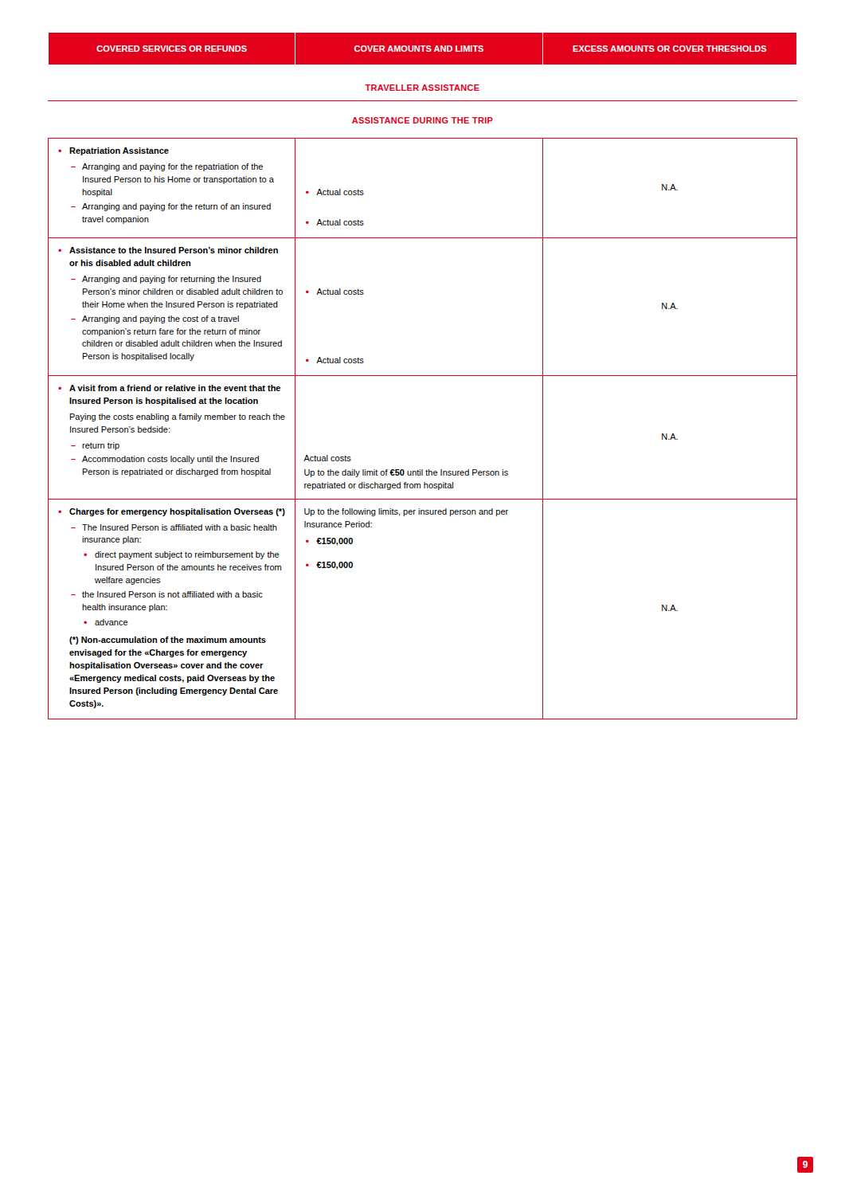| Covered services or refunds | Cover amounts and limits | Excess amounts or cover thresholds |
| --- | --- | --- |
Traveller Assistance
Assistance during the trip
| Repatriation Assistance Arranging and paying for the repatriation of the Insured Person to his Home or transportation to a hospital Arranging and paying for the return of an insured travel companion | Actual costs Actual costs | N.A. |
| Assistance to the Insured Person’s minor children or his disabled adult children Arranging and paying for returning the Insured Person’s minor children or disabled adult children to their Home when the Insured Person is repatriated Arranging and paying the cost of a travel companion’s return fare for the return of minor children or disabled adult children when the Insured Person is hospitalised locally | Actual costs Actual costs | N.A. |
| A visit from a friend or relative in the event that the Insured Person is hospitalised at the location Paying the costs enabling a family member to reach the Insured Person’s bedside: return trip Accommodation costs locally until the Insured Person is repatriated or discharged from hospital | Actual costs Up to the daily limit of €50 until the Insured Person is repatriated or discharged from hospital | N.A. |
| Charges for emergency hospitalisation Overseas (*) The Insured Person is affiliated with a basic health insurance plan: direct payment subject to reimbursement by the Insured Person of the amounts he receives from welfare agencies the Insured Person is not affiliated with a basic health insurance plan: advance (*) Non-accumulation of the maximum amounts envisaged for the «Charges for emergency hospitalisation Overseas» cover and the cover «Emergency medical costs, paid Overseas by the Insured Person (including Emergency Dental Care Costs)». | Up to the following limits, per insured person and per Insurance Period: €150,000 €150,000 | N.A. |
9